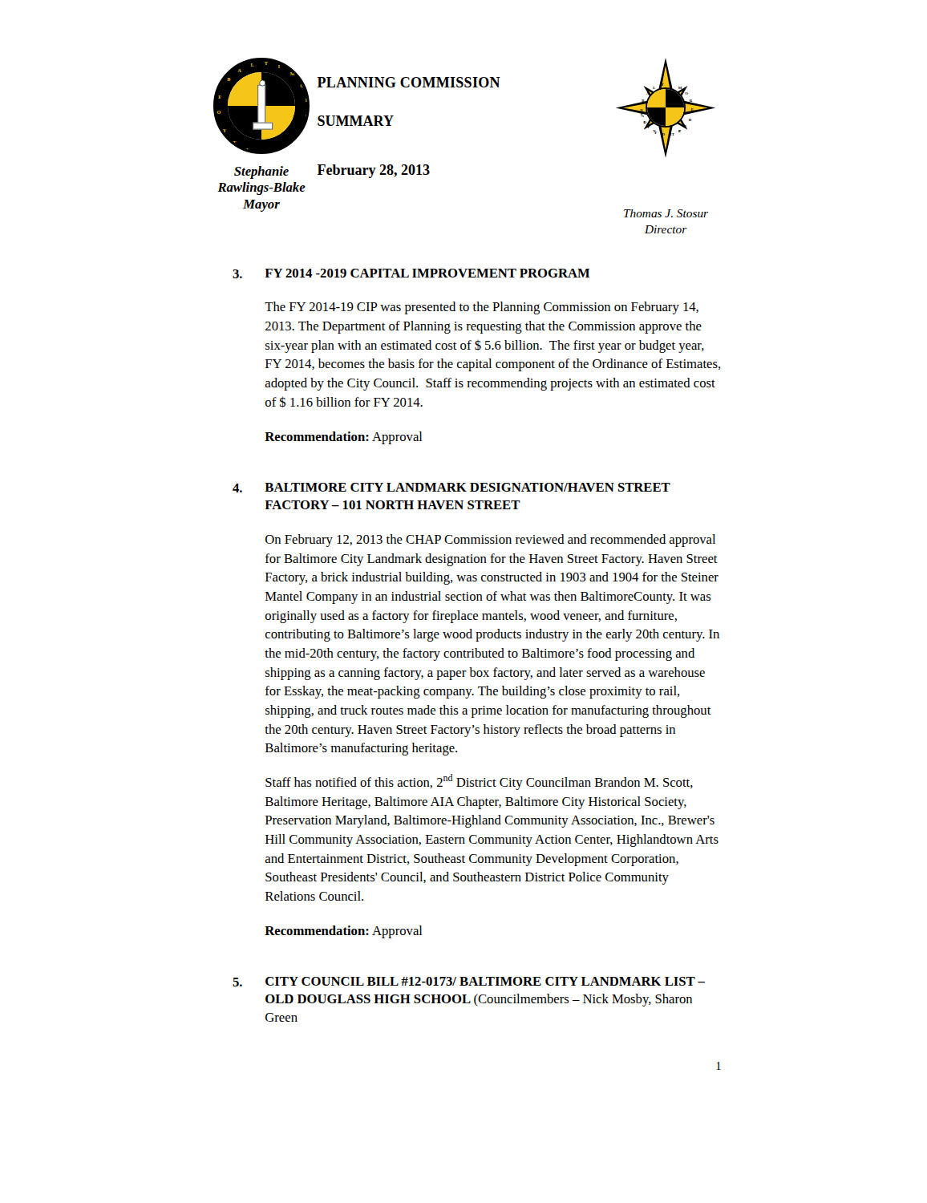C I T Y O F B A L T I M O R E
Stephanie
Rawlings-Blake
Mayor
PLANNING COMMISSION
SUMMARY
February 28, 2013
C I T Y O F B A L T I M O R E D E P T O F P L A N
Thomas J. Stosur
Director
3.
FY 2014 -2019 CAPITAL IMPROVEMENT PROGRAM
The FY 2014-19 CIP was presented to the Planning Commission on February 14, 2013. The Department of Planning is requesting that the Commission approve the six-year plan with an estimated cost of $ 5.6 billion. The first year or budget year, FY 2014, becomes the basis for the capital component of the Ordinance of Estimates, adopted by the City Council. Staff is recommending projects with an estimated cost of $ 1.16 billion for FY 2014.
Recommendation: Approval
4.
BALTIMORE CITY LANDMARK DESIGNATION/HAVEN STREET FACTORY – 101 NORTH HAVEN STREET
On February 12, 2013 the CHAP Commission reviewed and recommended approval for Baltimore City Landmark designation for the Haven Street Factory. Haven Street Factory, a brick industrial building, was constructed in 1903 and 1904 for the Steiner Mantel Company in an industrial section of what was then BaltimoreCounty. It was originally used as a factory for fireplace mantels, wood veneer, and furniture, contributing to Baltimore’s large wood products industry in the early 20th century. In the mid-20th century, the factory contributed to Baltimore’s food processing and shipping as a canning factory, a paper box factory, and later served as a warehouse for Esskay, the meat-packing company. The building’s close proximity to rail, shipping, and truck routes made this a prime location for manufacturing throughout the 20th century. Haven Street Factory’s history reflects the broad patterns in Baltimore’s manufacturing heritage.
Staff has notified of this action, 2nd District City Councilman Brandon M. Scott, Baltimore Heritage, Baltimore AIA Chapter, Baltimore City Historical Society, Preservation Maryland, Baltimore-Highland Community Association, Inc., Brewer's Hill Community Association, Eastern Community Action Center, Highlandtown Arts and Entertainment District, Southeast Community Development Corporation, Southeast Presidents' Council, and Southeastern District Police Community Relations Council.
Recommendation: Approval
5.
CITY COUNCIL BILL #12-0173/ BALTIMORE CITY LANDMARK LIST – OLD DOUGLASS HIGH SCHOOL (Councilmembers – Nick Mosby, Sharon Green
1